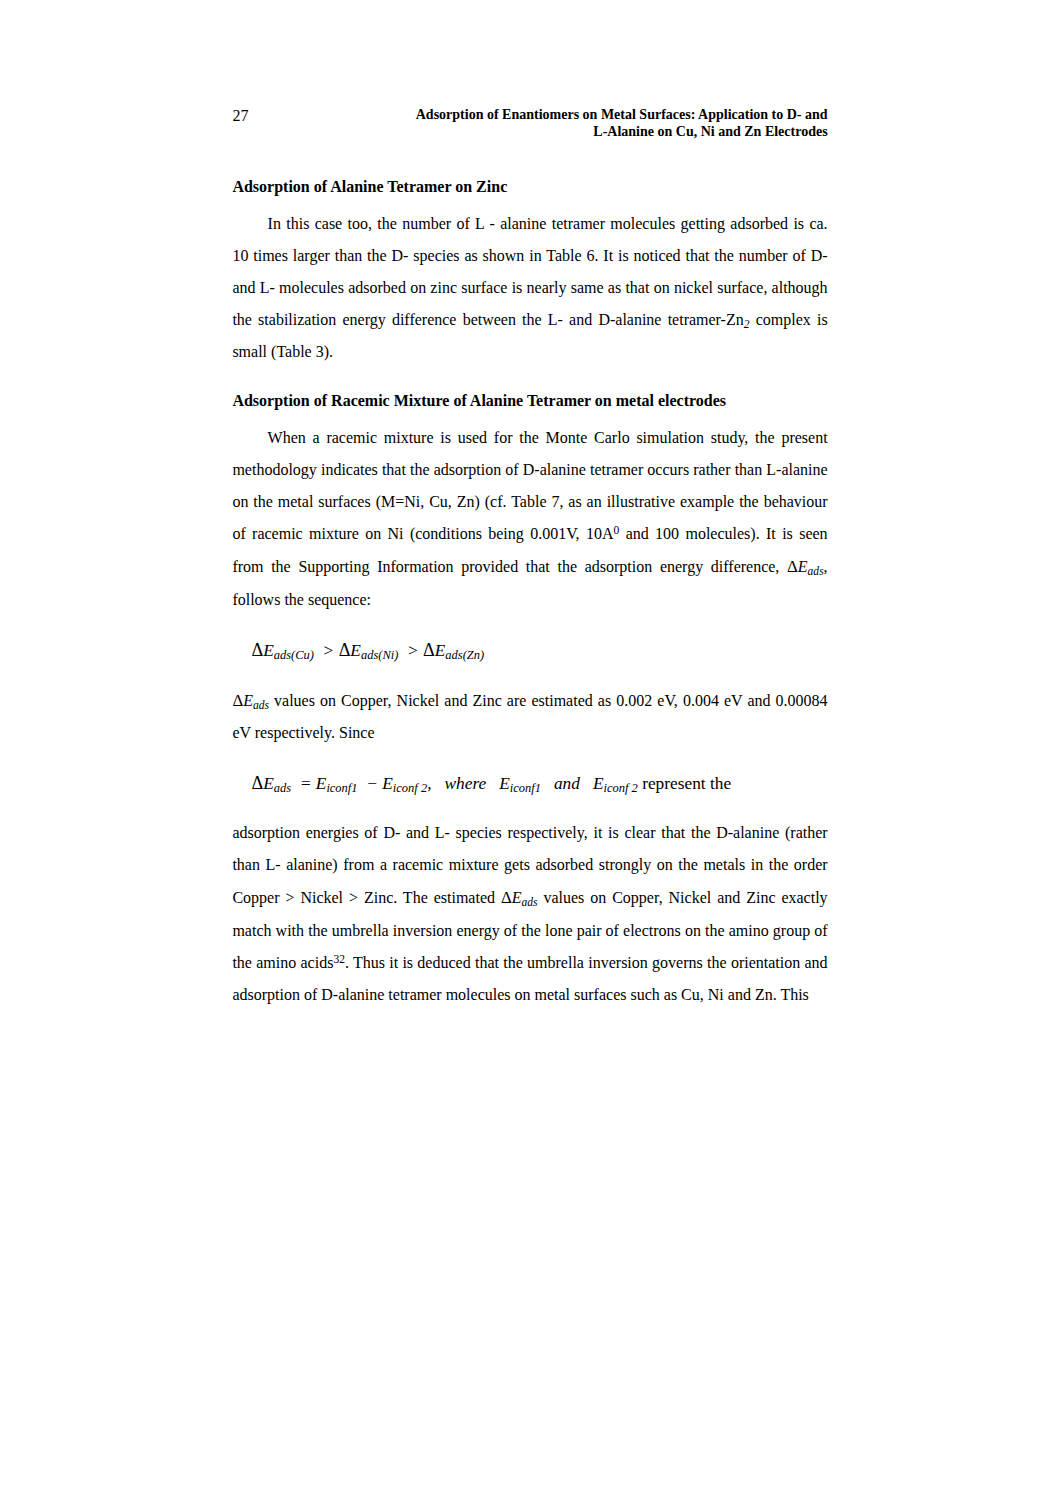27
Adsorption of Enantiomers on Metal Surfaces: Application to D- and
L-Alanine on Cu, Ni and Zn Electrodes
Adsorption of Alanine Tetramer on Zinc
In this case too, the number of L - alanine tetramer molecules getting adsorbed is ca. 10 times larger than the D- species as shown in Table 6. It is noticed that the number of D- and L- molecules adsorbed on zinc surface is nearly same as that on nickel surface, although the stabilization energy difference between the L- and D-alanine tetramer-Zn2 complex is small (Table 3).
Adsorption of Racemic Mixture of Alanine Tetramer on metal electrodes
When a racemic mixture is used for the Monte Carlo simulation study, the present methodology indicates that the adsorption of D-alanine tetramer occurs rather than L-alanine on the metal surfaces (M=Ni, Cu, Zn) (cf. Table 7, as an illustrative example the behaviour of racemic mixture on Ni (conditions being 0.001V, 10A0 and 100 molecules). It is seen from the Supporting Information provided that the adsorption energy difference, ΔEads, follows the sequence:
ΔEads(Cu) > ΔEads(Ni) > ΔEads(Zn)
ΔEads values on Copper, Nickel and Zinc are estimated as 0.002 eV, 0.004 eV and 0.00084 eV respectively. Since
ΔEads = Eiconf1 − Eiconf 2, where Eiconf1 and Eiconf 2 represent the
adsorption energies of D- and L- species respectively, it is clear that the D-alanine (rather than L- alanine) from a racemic mixture gets adsorbed strongly on the metals in the order Copper > Nickel > Zinc. The estimated ΔEads values on Copper, Nickel and Zinc exactly match with the umbrella inversion energy of the lone pair of electrons on the amino group of the amino acids32. Thus it is deduced that the umbrella inversion governs the orientation and adsorption of D-alanine tetramer molecules on metal surfaces such as Cu, Ni and Zn. This